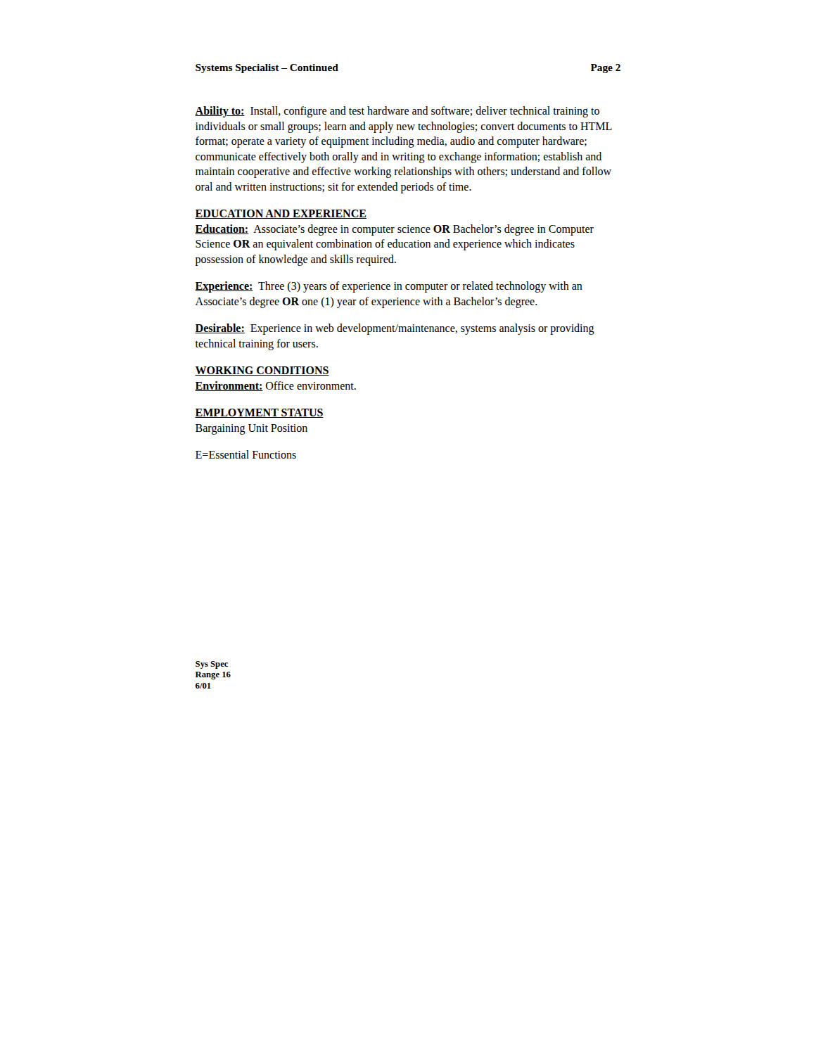Systems Specialist – Continued Page 2
Ability to: Install, configure and test hardware and software; deliver technical training to individuals or small groups; learn and apply new technologies; convert documents to HTML format; operate a variety of equipment including media, audio and computer hardware; communicate effectively both orally and in writing to exchange information; establish and maintain cooperative and effective working relationships with others; understand and follow oral and written instructions; sit for extended periods of time.
EDUCATION AND EXPERIENCE
Education: Associate’s degree in computer science OR Bachelor’s degree in Computer Science OR an equivalent combination of education and experience which indicates possession of knowledge and skills required.
Experience: Three (3) years of experience in computer or related technology with an Associate’s degree OR one (1) year of experience with a Bachelor’s degree.
Desirable: Experience in web development/maintenance, systems analysis or providing technical training for users.
WORKING CONDITIONS
Environment: Office environment.
EMPLOYMENT STATUS
Bargaining Unit Position
E=Essential Functions
Sys Spec
Range 16
6/01